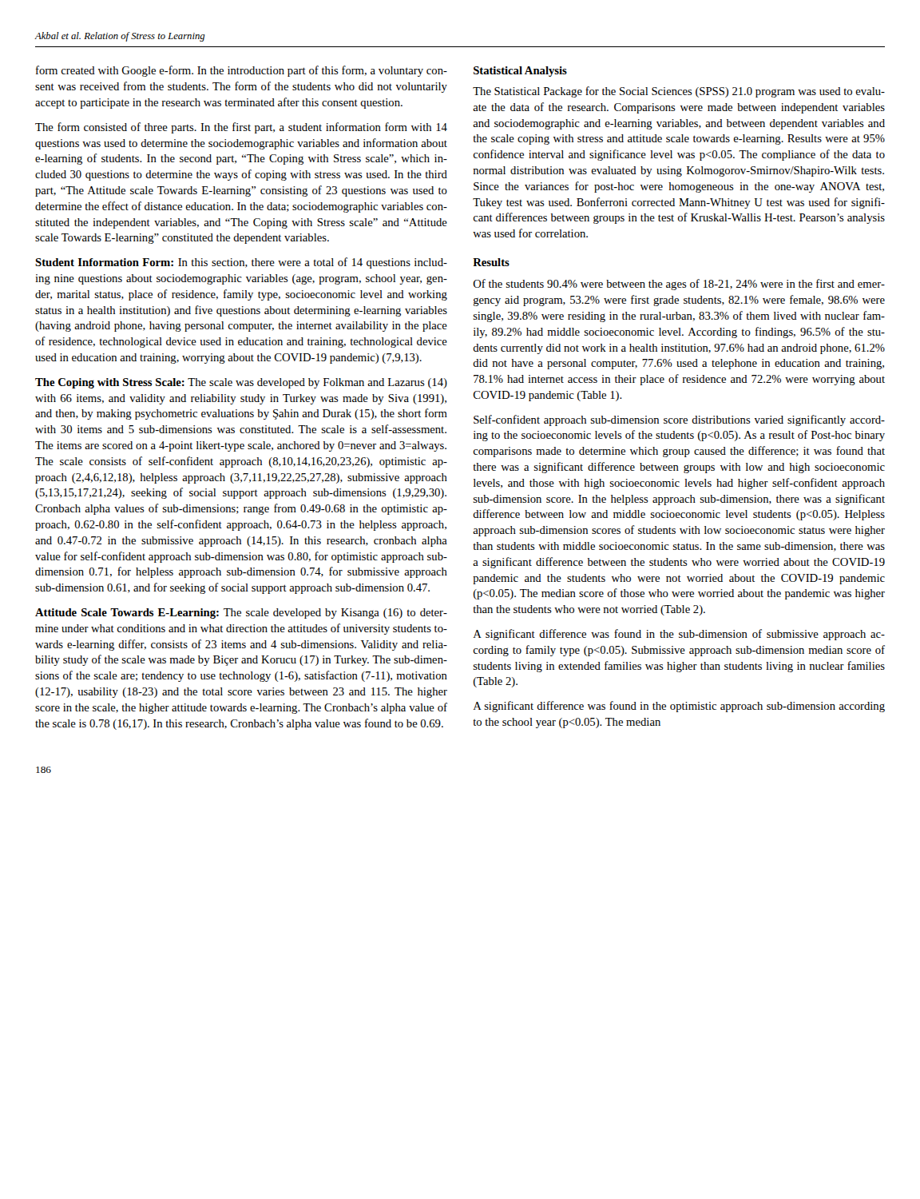Akbal et al. Relation of Stress to Learning
form created with Google e-form. In the introduction part of this form, a voluntary consent was received from the students. The form of the students who did not voluntarily accept to participate in the research was terminated after this consent question.
The form consisted of three parts. In the first part, a student information form with 14 questions was used to determine the sociodemographic variables and information about e-learning of students. In the second part, “The Coping with Stress scale”, which included 30 questions to determine the ways of coping with stress was used. In the third part, “The Attitude scale Towards E-learning” consisting of 23 questions was used to determine the effect of distance education. In the data; sociodemographic variables constituted the independent variables, and “The Coping with Stress scale” and “Attitude scale Towards E-learning” constituted the dependent variables.
Student Information Form: In this section, there were a total of 14 questions including nine questions about sociodemographic variables (age, program, school year, gender, marital status, place of residence, family type, socioeconomic level and working status in a health institution) and five questions about determining e-learning variables (having android phone, having personal computer, the internet availability in the place of residence, technological device used in education and training, technological device used in education and training, worrying about the COVID-19 pandemic) (7,9,13).
The Coping with Stress Scale: The scale was developed by Folkman and Lazarus (14) with 66 items, and validity and reliability study in Turkey was made by Siva (1991), and then, by making psychometric evaluations by Şahin and Durak (15), the short form with 30 items and 5 sub-dimensions was constituted. The scale is a self-assessment. The items are scored on a 4-point likert-type scale, anchored by 0=never and 3=always. The scale consists of self-confident approach (8,10,14,16,20,23,26), optimistic approach (2,4,6,12,18), helpless approach (3,7,11,19,22,25,27,28), submissive approach (5,13,15,17,21,24), seeking of social support approach sub-dimensions (1,9,29,30). Cronbach alpha values of sub-dimensions; range from 0.49-0.68 in the optimistic approach, 0.62-0.80 in the self-confident approach, 0.64-0.73 in the helpless approach, and 0.47-0.72 in the submissive approach (14,15). In this research, cronbach alpha value for self-confident approach sub-dimension was 0.80, for optimistic approach sub-dimension 0.71, for helpless approach sub-dimension 0.74, for submissive approach sub-dimension 0.61, and for seeking of social support approach sub-dimension 0.47.
Attitude Scale Towards E-Learning: The scale developed by Kisanga (16) to determine under what conditions and in what direction the attitudes of university students towards e-learning differ, consists of 23 items and 4 sub-dimensions. Validity and reliability study of the scale was made by Biçer and Korucu (17) in Turkey. The sub-dimensions of the scale are; tendency to use technology (1-6), satisfaction (7-11), motivation (12-17), usability (18-23) and the total score varies between 23 and 115. The higher score in the scale, the higher attitude towards e-learning. The Cronbach’s alpha value of the scale is 0.78 (16,17). In this research, Cronbach’s alpha value was found to be 0.69.
Statistical Analysis
The Statistical Package for the Social Sciences (SPSS) 21.0 program was used to evaluate the data of the research. Comparisons were made between independent variables and sociodemographic and e-learning variables, and between dependent variables and the scale coping with stress and attitude scale towards e-learning. Results were at 95% confidence interval and significance level was p<0.05. The compliance of the data to normal distribution was evaluated by using Kolmogorov-Smirnov/Shapiro-Wilk tests. Since the variances for post-hoc were homogeneous in the one-way ANOVA test, Tukey test was used. Bonferroni corrected Mann-Whitney U test was used for significant differences between groups in the test of Kruskal-Wallis H-test. Pearson’s analysis was used for correlation.
Results
Of the students 90.4% were between the ages of 18-21, 24% were in the first and emergency aid program, 53.2% were first grade students, 82.1% were female, 98.6% were single, 39.8% were residing in the rural-urban, 83.3% of them lived with nuclear family, 89.2% had middle socioeconomic level. According to findings, 96.5% of the students currently did not work in a health institution, 97.6% had an android phone, 61.2% did not have a personal computer, 77.6% used a telephone in education and training, 78.1% had internet access in their place of residence and 72.2% were worrying about COVID-19 pandemic (Table 1).
Self-confident approach sub-dimension score distributions varied significantly according to the socioeconomic levels of the students (p<0.05). As a result of Post-hoc binary comparisons made to determine which group caused the difference; it was found that there was a significant difference between groups with low and high socioeconomic levels, and those with high socioeconomic levels had higher self-confident approach sub-dimension score. In the helpless approach sub-dimension, there was a significant difference between low and middle socioeconomic level students (p<0.05). Helpless approach sub-dimension scores of students with low socioeconomic status were higher than students with middle socioeconomic status. In the same sub-dimension, there was a significant difference between the students who were worried about the COVID-19 pandemic and the students who were not worried about the COVID-19 pandemic (p<0.05). The median score of those who were worried about the pandemic was higher than the students who were not worried (Table 2).
A significant difference was found in the sub-dimension of submissive approach according to family type (p<0.05). Submissive approach sub-dimension median score of students living in extended families was higher than students living in nuclear families (Table 2).
A significant difference was found in the optimistic approach sub-dimension according to the school year (p<0.05). The median
186